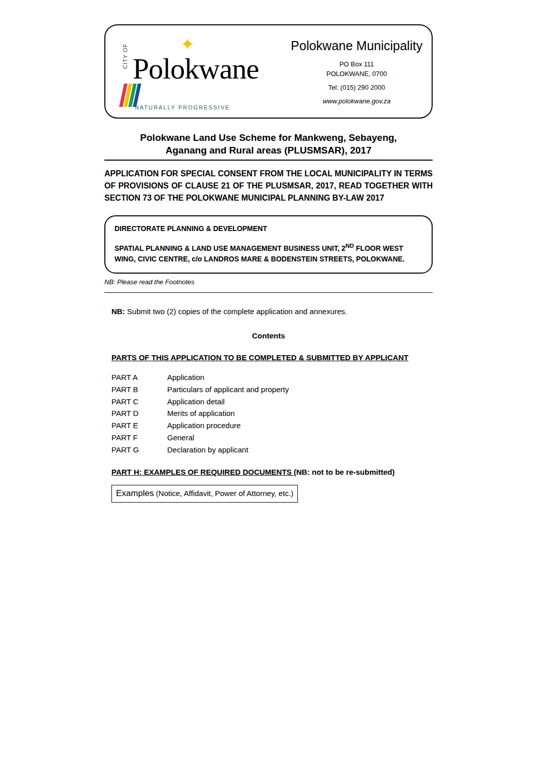✦
CITY OF Polokwane
NATURALLY PROGRESSIVE
Polokwane Municipality
PO Box 111
POLOKWANE, 0700
Tel: (015) 290 2000
www.polokwane.gov.za
Polokwane Land Use Scheme for Mankweng, Sebayeng,
Aganang and Rural areas (PLUSMSAR), 2017
APPLICATION FOR SPECIAL CONSENT FROM THE LOCAL MUNICIPALITY IN TERMS OF PROVISIONS OF CLAUSE 21 OF THE PLUSMSAR, 2017, READ TOGETHER WITH SECTION 73 OF THE POLOKWANE MUNICIPAL PLANNING BY-LAW 2017
DIRECTORATE PLANNING & DEVELOPMENT
SPATIAL PLANNING & LAND USE MANAGEMENT BUSINESS UNIT, 2ND FLOOR WEST WING, CIVIC CENTRE, c/o LANDROS MARE & BODENSTEIN STREETS, POLOKWANE.
NB: Please read the Footnotes
NB: Submit two (2) copies of the complete application and annexures.
Contents
PARTS OF THIS APPLICATION TO BE COMPLETED & SUBMITTED BY APPLICANT
| PART A | Application |
| PART B | Particulars of applicant and property |
| PART C | Application detail |
| PART D | Merits of application |
| PART E | Application procedure |
| PART F | General |
| PART G | Declaration by applicant |
PART H: EXAMPLES OF REQUIRED DOCUMENTS (NB: not to be re-submitted)
Examples (Notice, Affidavit, Power of Attorney, etc.)